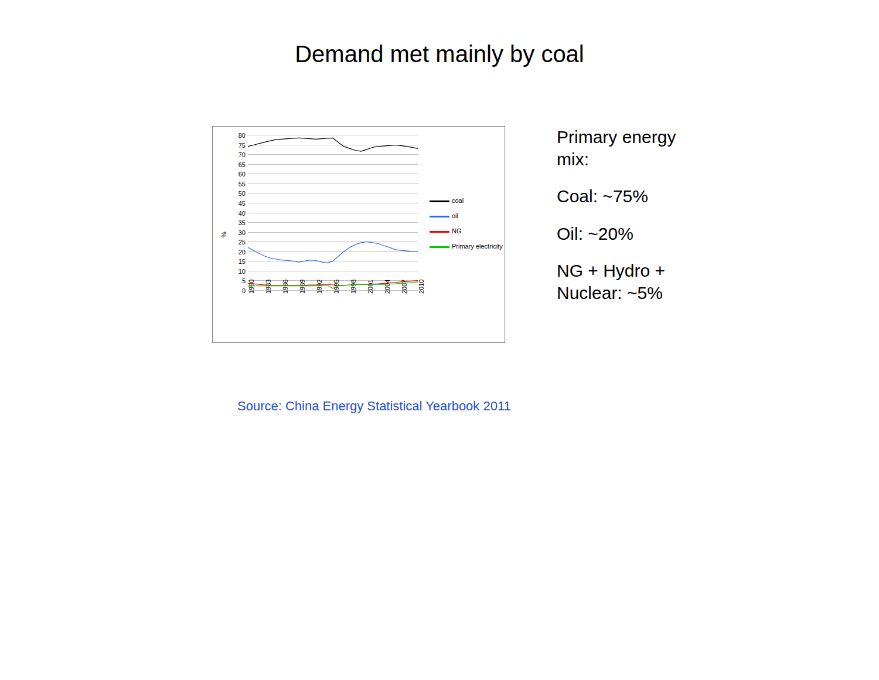Demand met mainly by coal
%
80
75
70
65
60
55
50
45
40
35
30
25
20
15
10
5
0
1980
1983
1986
1989
1992
1995
1998
2001
2004
2007
2010
coal
oil
NG
Primary electricity
Primary energy mix:
Coal: ~75%
Oil: ~20%
NG + Hydro + Nuclear: ~5%
Source: China Energy Statistical Yearbook 2011